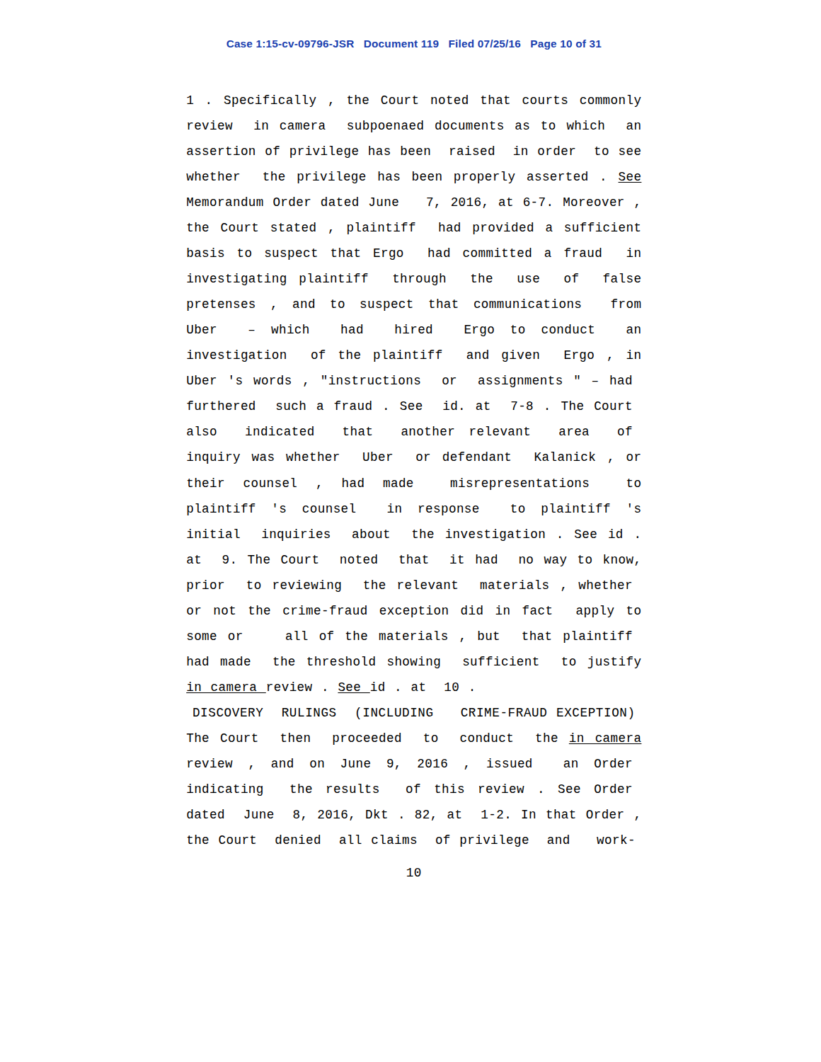Case 1:15-cv-09796-JSR Document 119 Filed 07/25/16 Page 10 of 31
1 . Specifically , the Court noted that courts commonly review in camera subpoenaed documents as to which an assertion of privilege has been raised in order to see whether the privilege has been properly asserted . See Memorandum Order dated June 7, 2016, at 6-7. Moreover , the Court stated , plaintiff had provided a sufficient basis to suspect that Ergo had committed a fraud in investigating plaintiff through the use of false pretenses , and to suspect that communications from Uber – which had hired Ergo to conduct an investigation of the plaintiff and given Ergo , in Uber 's words , "instructions or assignments " – had furthered such a fraud . See id. at 7-8 . The Court also indicated that another relevant area of inquiry was whether Uber or defendant Kalanick , or their counsel , had made misrepresentations to plaintiff 's counsel in response to plaintiff 's initial inquiries about the investigation . See id . at 9. The Court noted that it had no way to know, prior to reviewing the relevant materials , whether or not the crime-fraud exception did in fact apply to some or all of the materials , but that plaintiff had made the threshold showing sufficient to justify in camera review . See id . at 10 .
DISCOVERY RULINGS (INCLUDING CRIME-FRAUD EXCEPTION)
The Court then proceeded to conduct the in camera review , and on June 9, 2016 , issued an Order indicating the results of this review . See Order dated June 8, 2016, Dkt . 82, at 1-2. In that Order , the Court denied all claims of privilege and work-
10